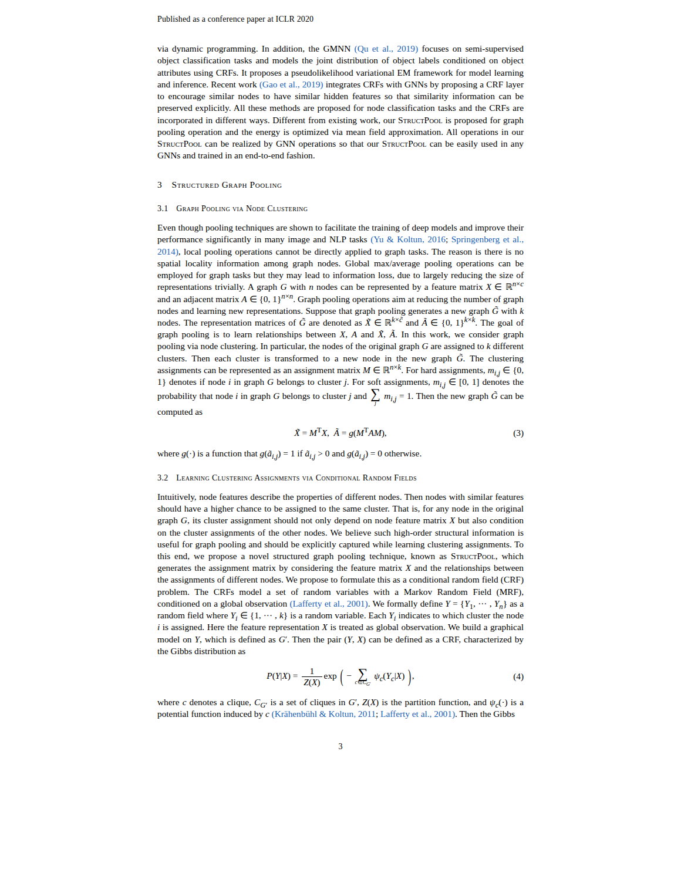Published as a conference paper at ICLR 2020
via dynamic programming. In addition, the GMNN (Qu et al., 2019) focuses on semi-supervised object classification tasks and models the joint distribution of object labels conditioned on object attributes using CRFs. It proposes a pseudolikelihood variational EM framework for model learning and inference. Recent work (Gao et al., 2019) integrates CRFs with GNNs by proposing a CRF layer to encourage similar nodes to have similar hidden features so that similarity information can be preserved explicitly. All these methods are proposed for node classification tasks and the CRFs are incorporated in different ways. Different from existing work, our StructPool is proposed for graph pooling operation and the energy is optimized via mean field approximation. All operations in our StructPool can be realized by GNN operations so that our StructPool can be easily used in any GNNs and trained in an end-to-end fashion.
3 Structured Graph Pooling
3.1 Graph Pooling via Node Clustering
Even though pooling techniques are shown to facilitate the training of deep models and improve their performance significantly in many image and NLP tasks (Yu & Koltun, 2016; Springenberg et al., 2014), local pooling operations cannot be directly applied to graph tasks. The reason is there is no spatial locality information among graph nodes. Global max/average pooling operations can be employed for graph tasks but they may lead to information loss, due to largely reducing the size of representations trivially. A graph G with n nodes can be represented by a feature matrix X ∈ ℝn×c and an adjacent matrix A ∈ {0, 1}n×n. Graph pooling operations aim at reducing the number of graph nodes and learning new representations. Suppose that graph pooling generates a new graph G̃ with k nodes. The representation matrices of G̃ are denoted as X̃ ∈ ℝk×c̃ and Ã ∈ {0, 1}k×k. The goal of graph pooling is to learn relationships between X, A and X̃, Ã. In this work, we consider graph pooling via node clustering. In particular, the nodes of the original graph G are assigned to k different clusters. Then each cluster is transformed to a new node in the new graph G̃. The clustering assignments can be represented as an assignment matrix M ∈ ℝn×k. For hard assignments, mi,j ∈ {0, 1} denotes if node i in graph G belongs to cluster j. For soft assignments, mi,j ∈ [0, 1] denotes the probability that node i in graph G belongs to cluster j and ∑j mi,j = 1. Then the new graph G̃ can be computed as
X̃ = MTX, Ã = g(MTAM), (3)
where g(·) is a function that g(ãi,j) = 1 if ãi,j > 0 and g(ãi,j) = 0 otherwise.
3.2 Learning Clustering Assignments via Conditional Random Fields
Intuitively, node features describe the properties of different nodes. Then nodes with similar features should have a higher chance to be assigned to the same cluster. That is, for any node in the original graph G, its cluster assignment should not only depend on node feature matrix X but also condition on the cluster assignments of the other nodes. We believe such high-order structural information is useful for graph pooling and should be explicitly captured while learning clustering assignments. To this end, we propose a novel structured graph pooling technique, known as StructPool, which generates the assignment matrix by considering the feature matrix X and the relationships between the assignments of different nodes. We propose to formulate this as a conditional random field (CRF) problem. The CRFs model a set of random variables with a Markov Random Field (MRF), conditioned on a global observation (Lafferty et al., 2001). We formally define Y = {Y1, ··· , Yn} as a random field where Yi ∈ {1, ··· , k} is a random variable. Each Yi indicates to which cluster the node i is assigned. Here the feature representation X is treated as global observation. We build a graphical model on Y, which is defined as G′. Then the pair (Y, X) can be defined as a CRF, characterized by the Gibbs distribution as
P(Y|X) = 1 Z(X) exp ( − ∑c∈CG′ ψc(Yc|X) ), (4)
where c denotes a clique, CG′ is a set of cliques in G′, Z(X) is the partition function, and ψc(·) is a potential function induced by c (Krähenbühl & Koltun, 2011; Lafferty et al., 2001). Then the Gibbs
3